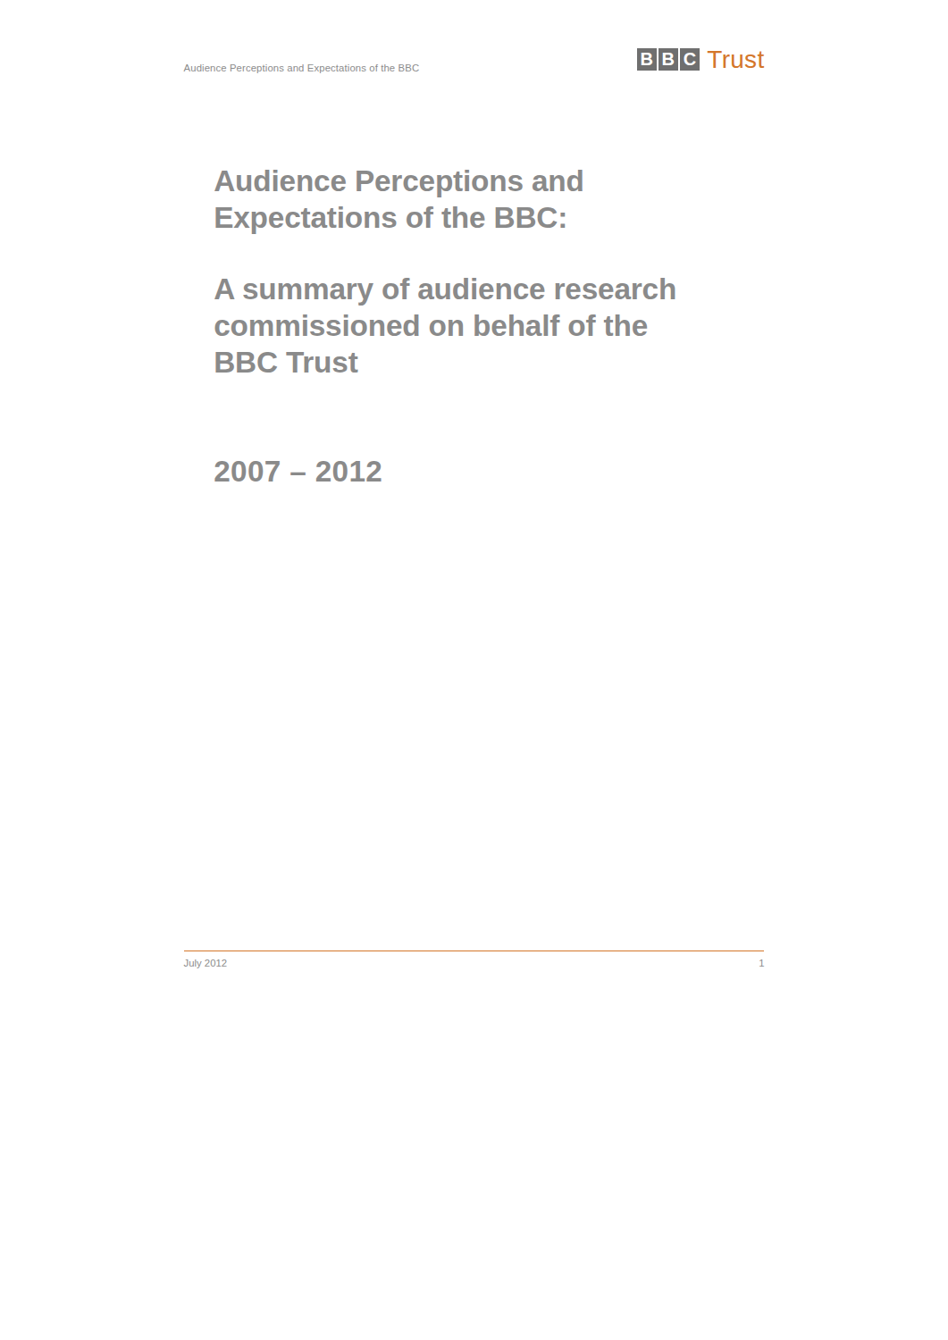Audience Perceptions and Expectations of the BBC
BBC Trust
Audience Perceptions and Expectations of the BBC:
A summary of audience research commissioned on behalf of the BBC Trust
2007 – 2012
July 2012 1